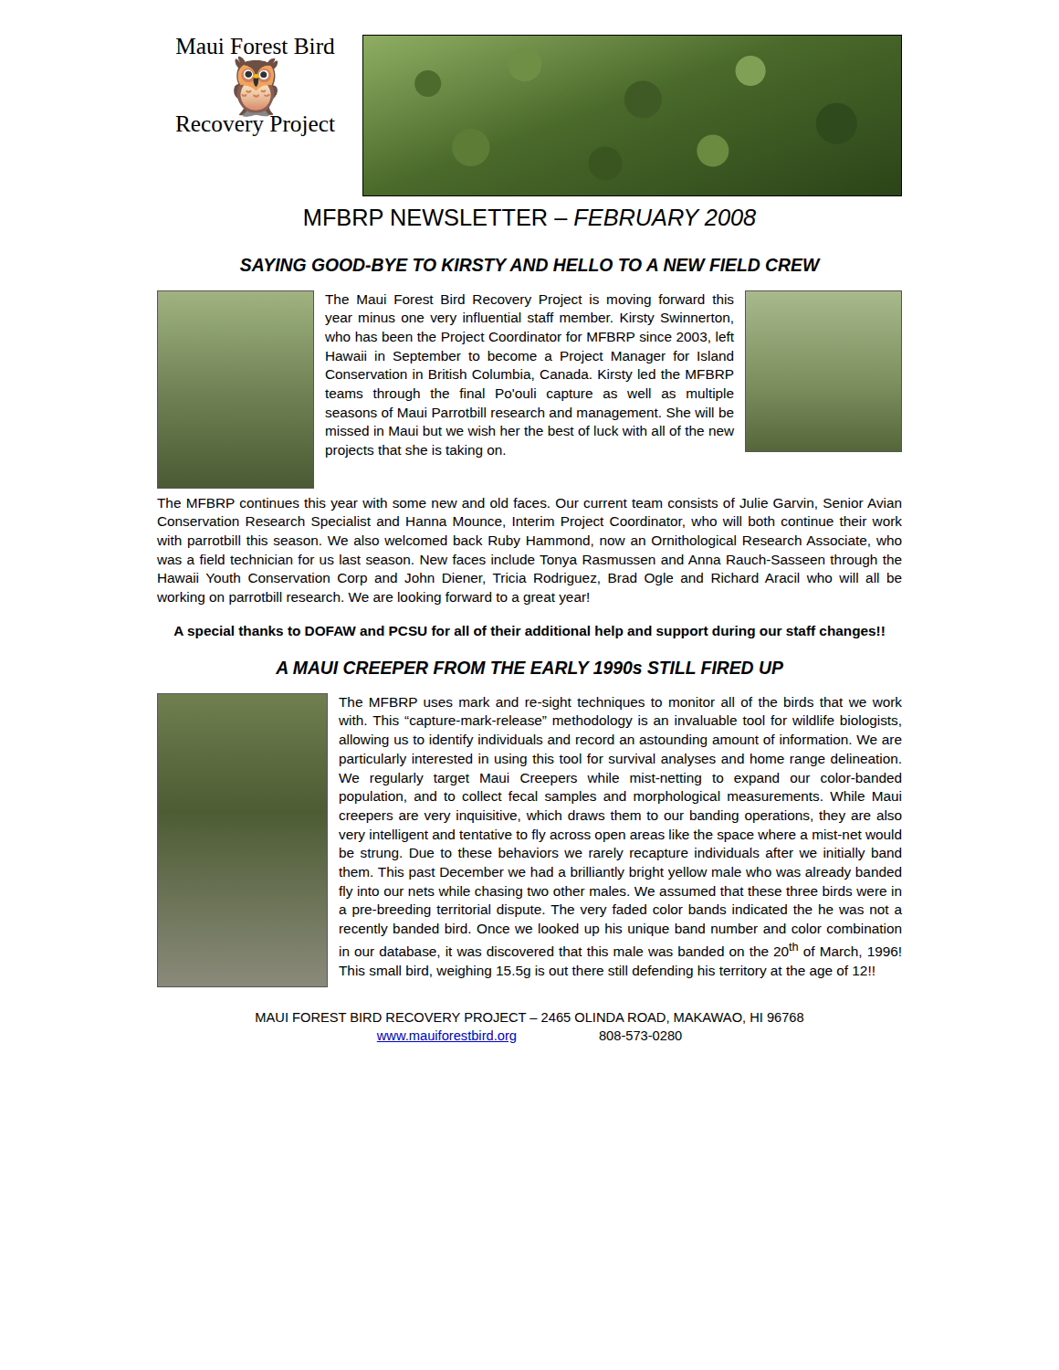Maui Forest Bird
🦉
Recovery Project
MFBRP NEWSLETTER – FEBRUARY 2008
SAYING GOOD-BYE TO KIRSTY AND HELLO TO A NEW FIELD CREW
The Maui Forest Bird Recovery Project is moving forward this year minus one very influential staff member. Kirsty Swinnerton, who has been the Project Coordinator for MFBRP since 2003, left Hawaii in September to become a Project Manager for Island Conservation in British Columbia, Canada. Kirsty led the MFBRP teams through the final Po'ouli capture as well as multiple seasons of Maui Parrotbill research and management. She will be missed in Maui but we wish her the best of luck with all of the new projects that she is taking on.
The MFBRP continues this year with some new and old faces. Our current team consists of Julie Garvin, Senior Avian Conservation Research Specialist and Hanna Mounce, Interim Project Coordinator, who will both continue their work with parrotbill this season. We also welcomed back Ruby Hammond, now an Ornithological Research Associate, who was a field technician for us last season. New faces include Tonya Rasmussen and Anna Rauch-Sasseen through the Hawaii Youth Conservation Corp and John Diener, Tricia Rodriguez, Brad Ogle and Richard Aracil who will all be working on parrotbill research. We are looking forward to a great year!
A special thanks to DOFAW and PCSU for all of their additional help and support during our staff changes!!
A MAUI CREEPER FROM THE EARLY 1990s STILL FIRED UP
The MFBRP uses mark and re-sight techniques to monitor all of the birds that we work with. This “capture-mark-release” methodology is an invaluable tool for wildlife biologists, allowing us to identify individuals and record an astounding amount of information. We are particularly interested in using this tool for survival analyses and home range delineation. We regularly target Maui Creepers while mist-netting to expand our color-banded population, and to collect fecal samples and morphological measurements. While Maui creepers are very inquisitive, which draws them to our banding operations, they are also very intelligent and tentative to fly across open areas like the space where a mist-net would be strung. Due to these behaviors we rarely recapture individuals after we initially band them. This past December we had a brilliantly bright yellow male who was already banded fly into our nets while chasing two other males. We assumed that these three birds were in a pre-breeding territorial dispute. The very faded color bands indicated the he was not a recently banded bird. Once we looked up his unique band number and color combination in our database, it was discovered that this male was banded on the 20th of March, 1996! This small bird, weighing 15.5g is out there still defending his territory at the age of 12!!
MAUI FOREST BIRD RECOVERY PROJECT – 2465 OLINDA ROAD, MAKAWAO, HI 96768
www.mauiforestbird.org 808-573-0280